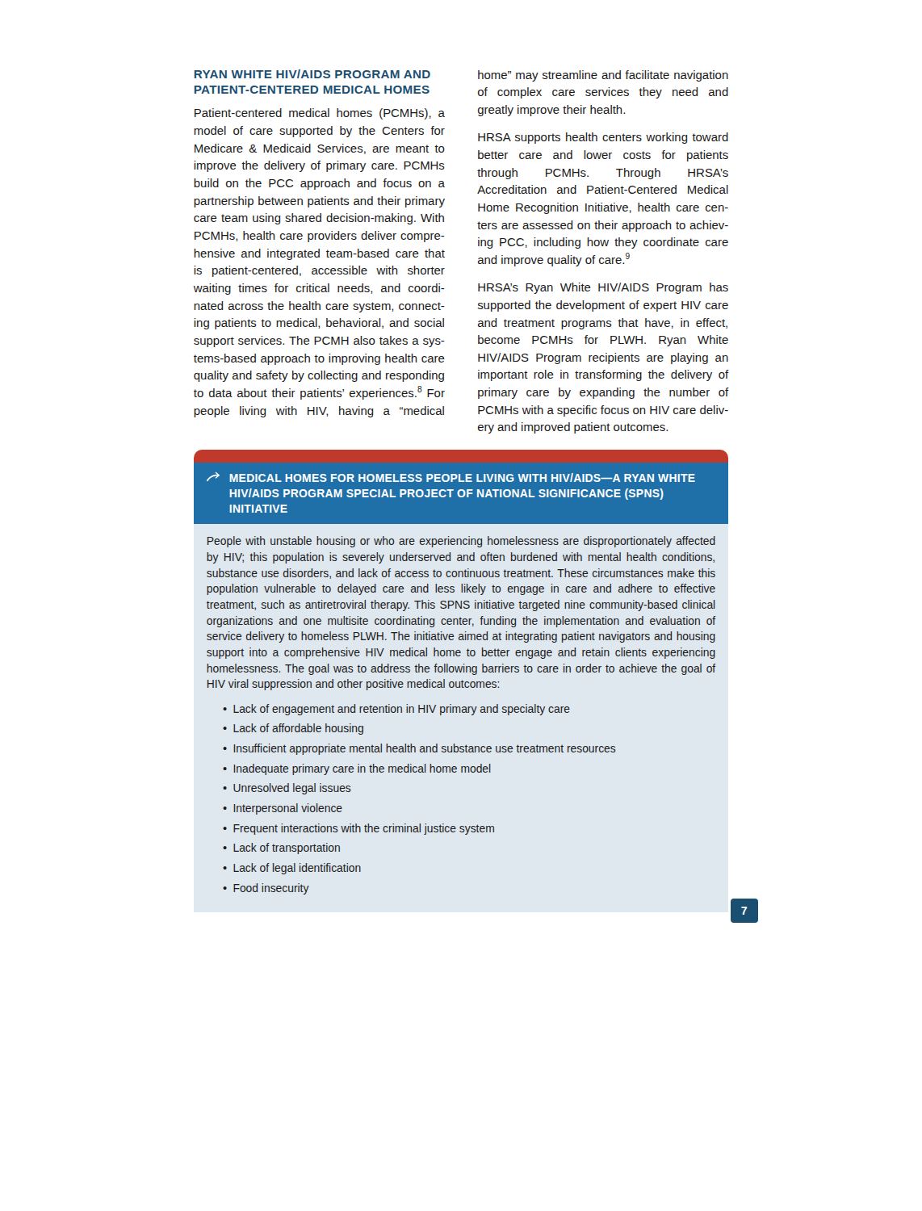Ryan White HIV/AIDS Program and Patient-Centered Medical Homes
Patient-centered medical homes (PCMHs), a model of care supported by the Centers for Medicare & Medicaid Services, are meant to improve the delivery of primary care. PCMHs build on the PCC approach and focus on a partnership between patients and their primary care team using shared decision-making. With PCMHs, health care providers deliver comprehensive and integrated team-based care that is patient-centered, accessible with shorter waiting times for critical needs, and coordinated across the health care system, connecting patients to medical, behavioral, and social support services. The PCMH also takes a systems-based approach to improving health care quality and safety by collecting and responding to data about their patients’ experiences.8 For people living with HIV, having a “medical home” may streamline and facilitate navigation of complex care services they need and greatly improve their health.
HRSA supports health centers working toward better care and lower costs for patients through PCMHs. Through HRSA’s Accreditation and Patient-Centered Medical Home Recognition Initiative, health care centers are assessed on their approach to achieving PCC, including how they coordinate care and improve quality of care.9
HRSA’s Ryan White HIV/AIDS Program has supported the development of expert HIV care and treatment programs that have, in effect, become PCMHs for PLWH. Ryan White HIV/AIDS Program recipients are playing an important role in transforming the delivery of primary care by expanding the number of PCMHs with a specific focus on HIV care delivery and improved patient outcomes.
Medical Homes for Homeless People Living with HIV/AIDS—A Ryan White HIV/AIDS Program Special Project of National Significance (SPNS) Initiative
People with unstable housing or who are experiencing homelessness are disproportionately affected by HIV; this population is severely underserved and often burdened with mental health conditions, substance use disorders, and lack of access to continuous treatment. These circumstances make this population vulnerable to delayed care and less likely to engage in care and adhere to effective treatment, such as antiretroviral therapy. This SPNS initiative targeted nine community-based clinical organizations and one multisite coordinating center, funding the implementation and evaluation of service delivery to homeless PLWH. The initiative aimed at integrating patient navigators and housing support into a comprehensive HIV medical home to better engage and retain clients experiencing homelessness. The goal was to address the following barriers to care in order to achieve the goal of HIV viral suppression and other positive medical outcomes:
Lack of engagement and retention in HIV primary and specialty care
Lack of affordable housing
Insufficient appropriate mental health and substance use treatment resources
Inadequate primary care in the medical home model
Unresolved legal issues
Interpersonal violence
Frequent interactions with the criminal justice system
Lack of transportation
Lack of legal identification
Food insecurity
7